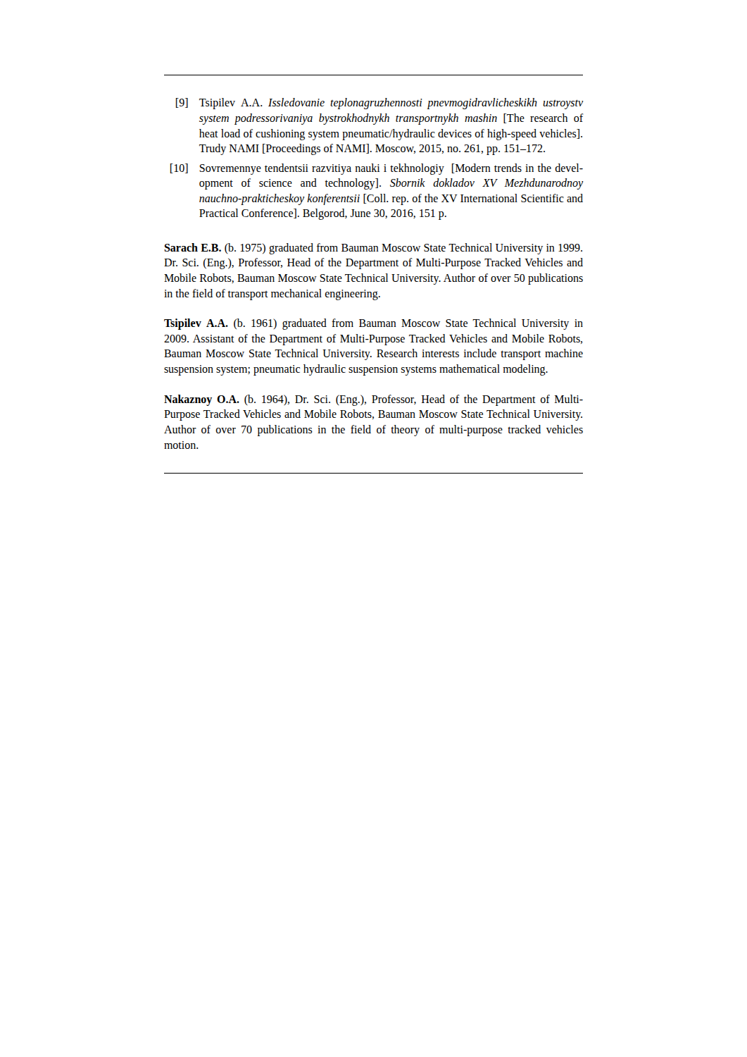[9] Tsipilev A.A. Issledovanie teplonagruzhennosti pnevmogidravlicheskikh ustroystv system podressorivaniya bystrokhodnykh transportnykh mashin [The research of heat load of cushioning system pneumatic/hydraulic devices of high-speed vehicles]. Trudy NAMI [Proceedings of NAMI]. Moscow, 2015, no. 261, pp. 151–172.
[10] Sovremennye tendentsii razvitiya nauki i tekhnologiy [Modern trends in the development of science and technology]. Sbornik dokladov XV Mezhdunarodnoy nauchno-prakticheskoy konferentsii [Coll. rep. of the XV International Scientific and Practical Conference]. Belgorod, June 30, 2016, 151 p.
Sarach E.B. (b. 1975) graduated from Bauman Moscow State Technical University in 1999. Dr. Sci. (Eng.), Professor, Head of the Department of Multi-Purpose Tracked Vehicles and Mobile Robots, Bauman Moscow State Technical University. Author of over 50 publications in the field of transport mechanical engineering.
Tsipilev A.A. (b. 1961) graduated from Bauman Moscow State Technical University in 2009. Assistant of the Department of Multi-Purpose Tracked Vehicles and Mobile Robots, Bauman Moscow State Technical University. Research interests include transport machine suspension system; pneumatic hydraulic suspension systems mathematical modeling.
Nakaznoy O.A. (b. 1964), Dr. Sci. (Eng.), Professor, Head of the Department of Multi-Purpose Tracked Vehicles and Mobile Robots, Bauman Moscow State Technical University. Author of over 70 publications in the field of theory of multi-purpose tracked vehicles motion.